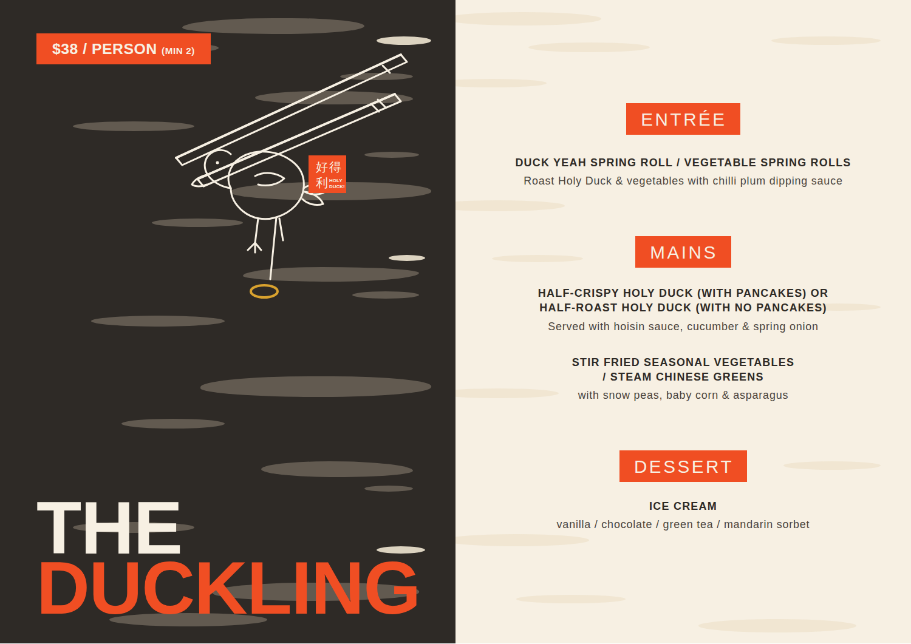$38 / PERSON (MIN 2)
好 得 利 HOLY DUCK!
THE DUCKLING
ENTRÉE
Duck Yeah Spring Roll / Vegetable Spring Rolls
Roast Holy Duck & vegetables with chilli plum dipping sauce
MAINS
Half-Crispy Holy Duck (with pancakes) or
Half-Roast Holy Duck (with no pancakes)
Served with hoisin sauce, cucumber & spring onion
Stir Fried Seasonal Vegetables
/ Steam Chinese Greens
with snow peas, baby corn & asparagus
DESSERT
Ice Cream
vanilla / chocolate / green tea / mandarin sorbet